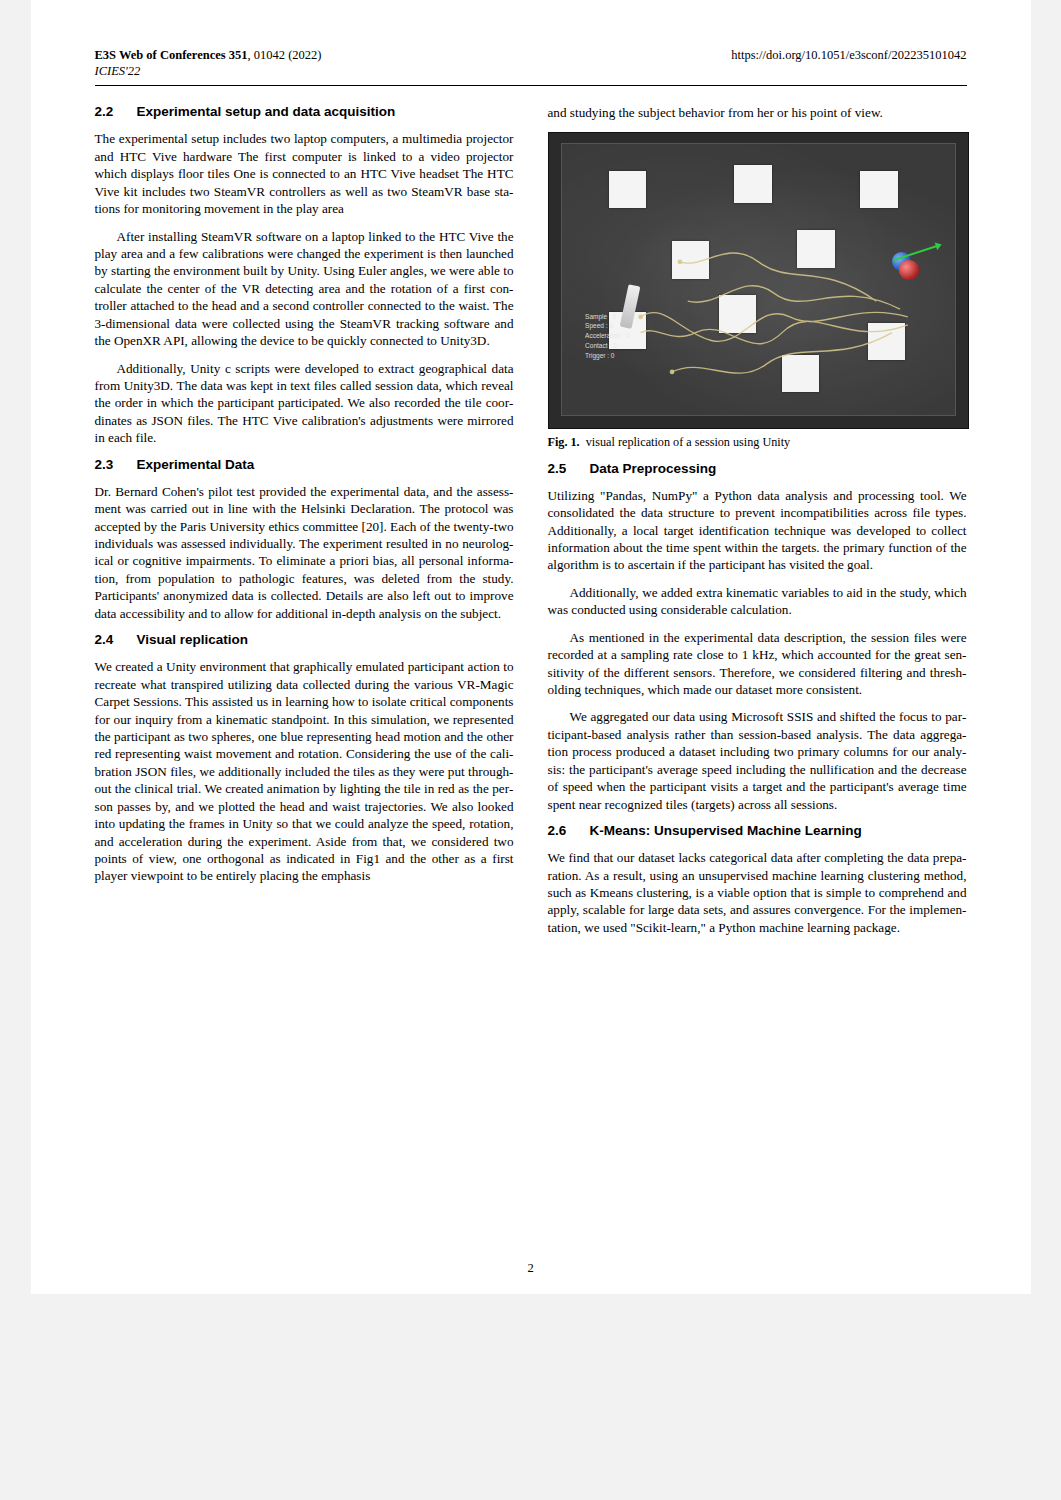E3S Web of Conferences 351, 01042 (2022)
ICIES'22
https://doi.org/10.1051/e3sconf/202235101042
2.2 Experimental setup and data acquisition
The experimental setup includes two laptop computers, a multimedia projector and HTC Vive hardware The first computer is linked to a video projector which displays floor tiles One is connected to an HTC Vive headset The HTC Vive kit includes two SteamVR controllers as well as two SteamVR base stations for monitoring movement in the play area
After installing SteamVR software on a laptop linked to the HTC Vive the play area and a few calibrations were changed the experiment is then launched by starting the environment built by Unity. Using Euler angles, we were able to calculate the center of the VR detecting area and the rotation of a first controller attached to the head and a second controller connected to the waist. The 3-dimensional data were collected using the SteamVR tracking software and the OpenXR API, allowing the device to be quickly connected to Unity3D.
Additionally, Unity c scripts were developed to extract geographical data from Unity3D. The data was kept in text files called session data, which reveal the order in which the participant participated. We also recorded the tile coordinates as JSON files. The HTC Vive calibration's adjustments were mirrored in each file.
2.3 Experimental Data
Dr. Bernard Cohen's pilot test provided the experimental data, and the assessment was carried out in line with the Helsinki Declaration. The protocol was accepted by the Paris University ethics committee [20]. Each of the twenty-two individuals was assessed individually. The experiment resulted in no neurological or cognitive impairments. To eliminate a priori bias, all personal information, from population to pathologic features, was deleted from the study. Participants' anonymized data is collected. Details are also left out to improve data accessibility and to allow for additional in-depth analysis on the subject.
2.4 Visual replication
We created a Unity environment that graphically emulated participant action to recreate what transpired utilizing data collected during the various VR-Magic Carpet Sessions. This assisted us in learning how to isolate critical components for our inquiry from a kinematic standpoint. In this simulation, we represented the participant as two spheres, one blue representing head motion and the other red representing waist movement and rotation. Considering the use of the calibration JSON files, we additionally included the tiles as they were put throughout the clinical trial. We created animation by lighting the tile in red as the person passes by, and we plotted the head and waist trajectories. We also looked into updating the frames in Unity so that we could analyze the speed, rotation, and acceleration during the experiment. Aside from that, we considered two points of view, one orthogonal as indicated in Fig1 and the other as a first player viewpoint to be entirely placing the emphasis
and studying the subject behavior from her or his point of view.
Sample : 0
Speed : 0
Acceleration : 0
Contact : 0
Trigger : 0
Fig. 1. visual replication of a session using Unity
2.5 Data Preprocessing
Utilizing "Pandas, NumPy" a Python data analysis and processing tool. We consolidated the data structure to prevent incompatibilities across file types. Additionally, a local target identification technique was developed to collect information about the time spent within the targets. the primary function of the algorithm is to ascertain if the participant has visited the goal.
Additionally, we added extra kinematic variables to aid in the study, which was conducted using considerable calculation.
As mentioned in the experimental data description, the session files were recorded at a sampling rate close to 1 kHz, which accounted for the great sensitivity of the different sensors. Therefore, we considered filtering and thresholding techniques, which made our dataset more consistent.
We aggregated our data using Microsoft SSIS and shifted the focus to participant-based analysis rather than session-based analysis. The data aggregation process produced a dataset including two primary columns for our analysis: the participant's average speed including the nullification and the decrease of speed when the participant visits a target and the participant's average time spent near recognized tiles (targets) across all sessions.
2.6 K-Means: Unsupervised Machine Learning
We find that our dataset lacks categorical data after completing the data preparation. As a result, using an unsupervised machine learning clustering method, such as Kmeans clustering, is a viable option that is simple to comprehend and apply, scalable for large data sets, and assures convergence. For the implementation, we used "Scikit-learn," a Python machine learning package.
2